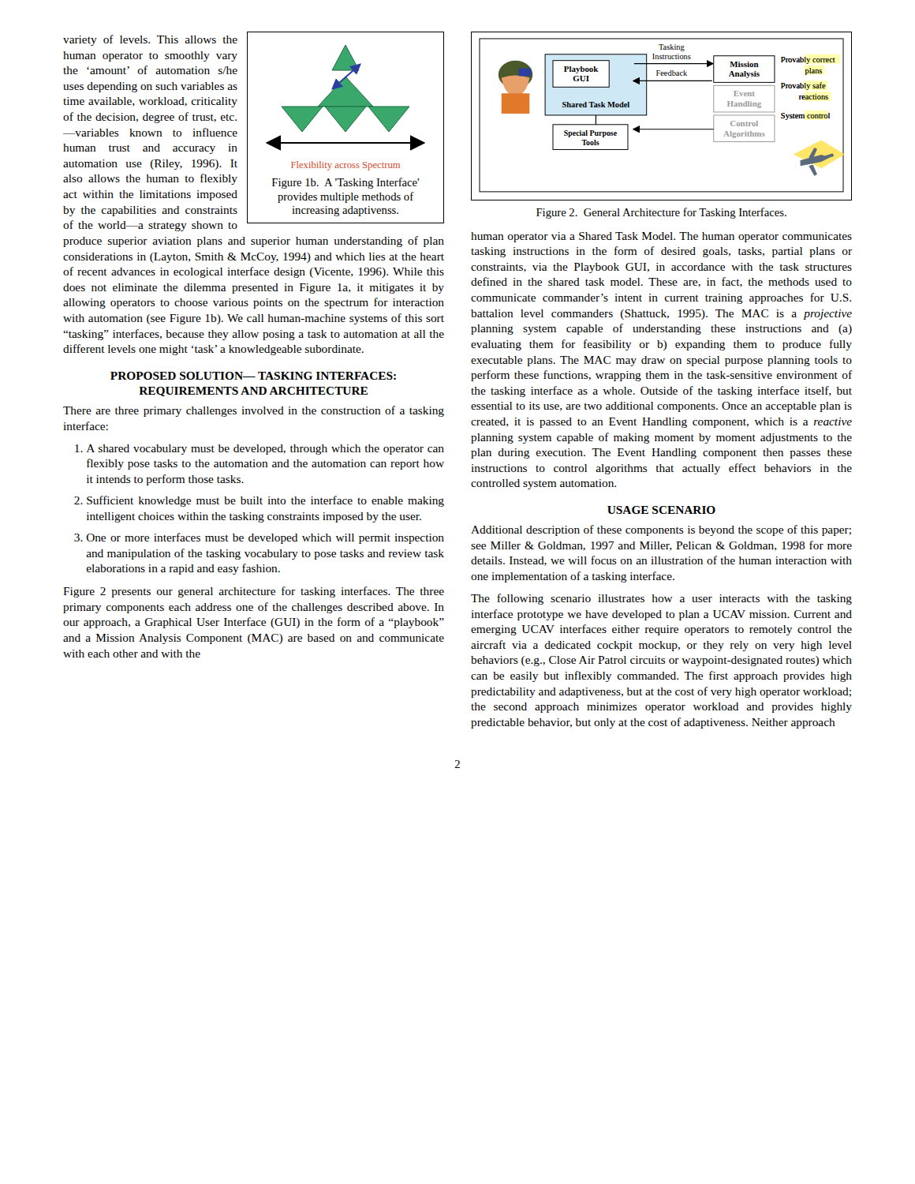Flexibility across Spectrum
Figure 1b. A 'Tasking Interface' provides multiple methods of increasing adaptivenss.
variety of levels. This allows the human operator to smoothly vary the ‘amount’ of automation s/he uses depending on such variables as time available, workload, criticality of the decision, degree of trust, etc.—variables known to influence human trust and accuracy in automation use (Riley, 1996). It also allows the human to flexibly act within the limitations imposed by the capabilities and constraints of the world—a strategy shown to produce superior aviation plans and superior human understanding of plan considerations in (Layton, Smith & McCoy, 1994) and which lies at the heart of recent advances in ecological interface design (Vicente, 1996). While this does not eliminate the dilemma presented in Figure 1a, it mitigates it by allowing operators to choose various points on the spectrum for interaction with automation (see Figure 1b). We call human-machine systems of this sort “tasking” interfaces, because they allow posing a task to automation at all the different levels one might ‘task’ a knowledgeable subordinate.
PROPOSED SOLUTION— TASKING INTERFACES: REQUIREMENTS AND ARCHITECTURE
There are three primary challenges involved in the construction of a tasking interface:
A shared vocabulary must be developed, through which the operator can flexibly pose tasks to the automation and the automation can report how it intends to perform those tasks.
Sufficient knowledge must be built into the interface to enable making intelligent choices within the tasking constraints imposed by the user.
One or more interfaces must be developed which will permit inspection and manipulation of the tasking vocabulary to pose tasks and review task elaborations in a rapid and easy fashion.
Figure 2 presents our general architecture for tasking interfaces. The three primary components each address one of the challenges described above. In our approach, a Graphical User Interface (GUI) in the form of a “playbook” and a Mission Analysis Component (MAC) are based on and communicate with each other and with the
Playbook GUI Shared Task Model Tasking Instructions Feedback Mission Analysis Event Handling Control Algorithms Special Purpose Tools Provably correct plans Provably safe reactions System control Provably correct plans Provably safe reactions System control
Figure 2. General Architecture for Tasking Interfaces.
human operator via a Shared Task Model. The human operator communicates tasking instructions in the form of desired goals, tasks, partial plans or constraints, via the Playbook GUI, in accordance with the task structures defined in the shared task model. These are, in fact, the methods used to communicate commander’s intent in current training approaches for U.S. battalion level commanders (Shattuck, 1995). The MAC is a projective planning system capable of understanding these instructions and (a) evaluating them for feasibility or b) expanding them to produce fully executable plans. The MAC may draw on special purpose planning tools to perform these functions, wrapping them in the task-sensitive environment of the tasking interface as a whole. Outside of the tasking interface itself, but essential to its use, are two additional components. Once an acceptable plan is created, it is passed to an Event Handling component, which is a reactive planning system capable of making moment by moment adjustments to the plan during execution. The Event Handling component then passes these instructions to control algorithms that actually effect behaviors in the controlled system automation.
USAGE SCENARIO
Additional description of these components is beyond the scope of this paper; see Miller & Goldman, 1997 and Miller, Pelican & Goldman, 1998 for more details. Instead, we will focus on an illustration of the human interaction with one implementation of a tasking interface.
The following scenario illustrates how a user interacts with the tasking interface prototype we have developed to plan a UCAV mission. Current and emerging UCAV interfaces either require operators to remotely control the aircraft via a dedicated cockpit mockup, or they rely on very high level behaviors (e.g., Close Air Patrol circuits or waypoint-designated routes) which can be easily but inflexibly commanded. The first approach provides high predictability and adaptiveness, but at the cost of very high operator workload; the second approach minimizes operator workload and provides highly predictable behavior, but only at the cost of adaptiveness. Neither approach
2